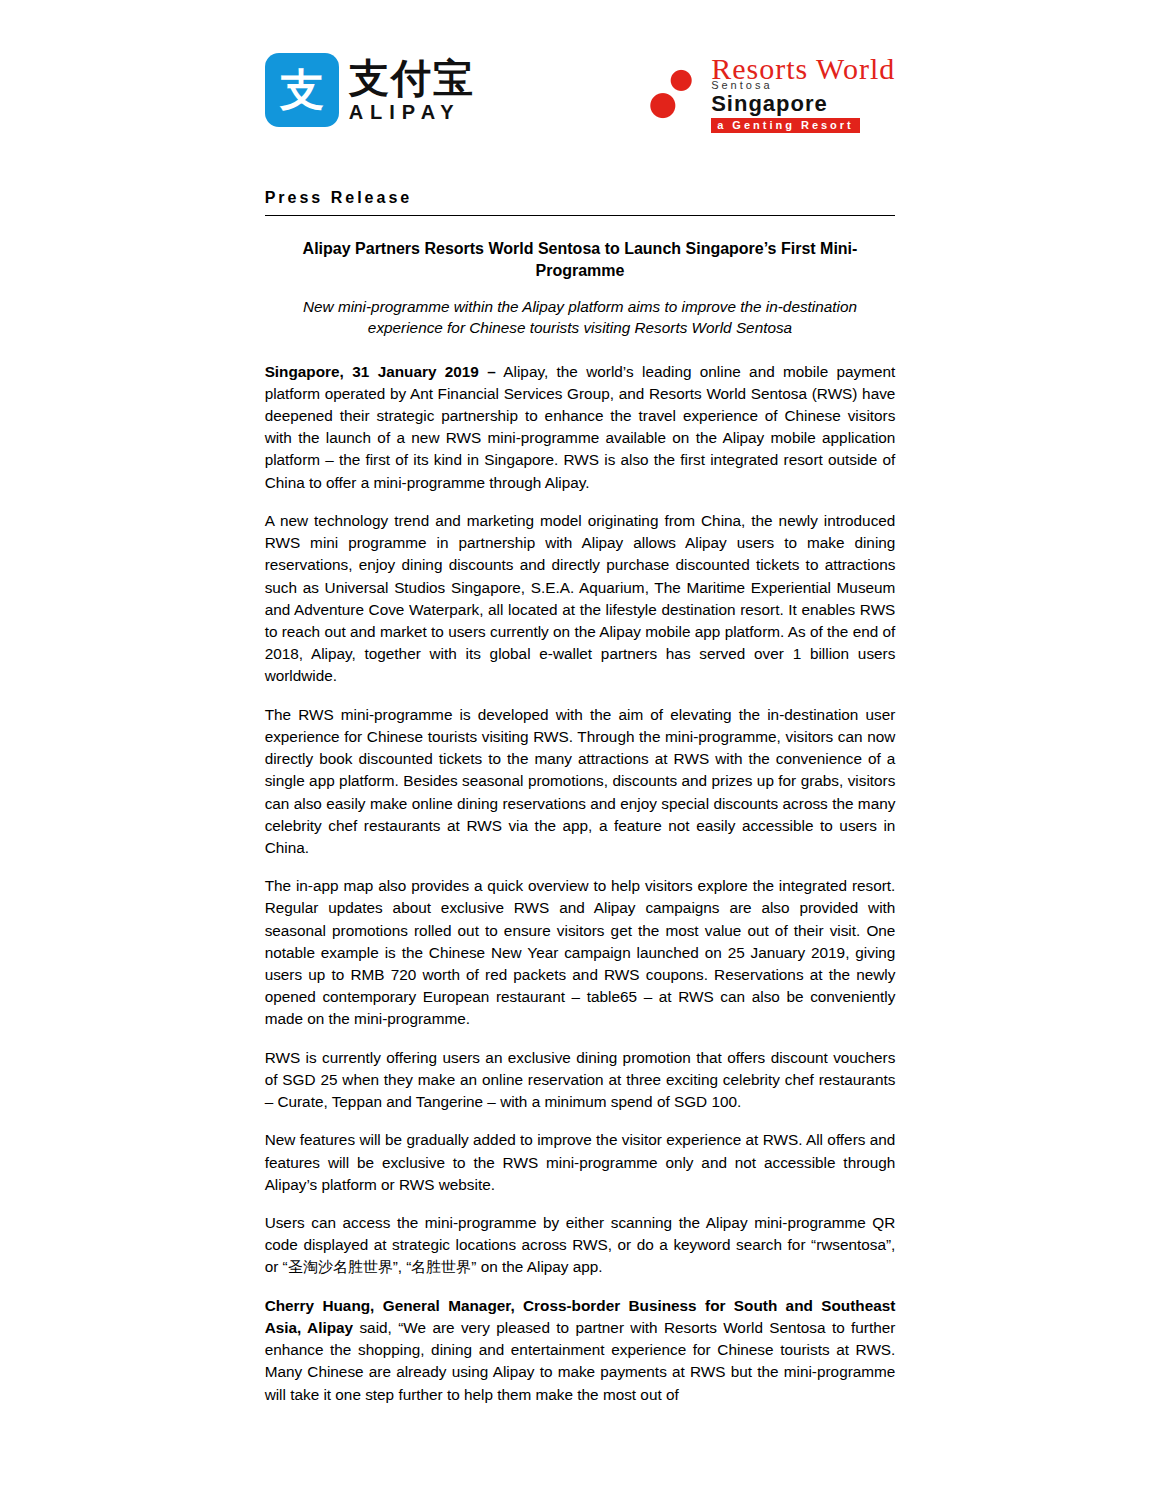支付宝
ALIPAY
Resorts World
Sentosa
Singapore
a Genting Resort
Press Release
Alipay Partners Resorts World Sentosa to Launch Singapore’s First Mini-Programme
New mini-programme within the Alipay platform aims to improve the in-destination experience for Chinese tourists visiting Resorts World Sentosa
Singapore, 31 January 2019 – Alipay, the world’s leading online and mobile payment platform operated by Ant Financial Services Group, and Resorts World Sentosa (RWS) have deepened their strategic partnership to enhance the travel experience of Chinese visitors with the launch of a new RWS mini-programme available on the Alipay mobile application platform – the first of its kind in Singapore. RWS is also the first integrated resort outside of China to offer a mini-programme through Alipay.
A new technology trend and marketing model originating from China, the newly introduced RWS mini programme in partnership with Alipay allows Alipay users to make dining reservations, enjoy dining discounts and directly purchase discounted tickets to attractions such as Universal Studios Singapore, S.E.A. Aquarium, The Maritime Experiential Museum and Adventure Cove Waterpark, all located at the lifestyle destination resort. It enables RWS to reach out and market to users currently on the Alipay mobile app platform. As of the end of 2018, Alipay, together with its global e-wallet partners has served over 1 billion users worldwide.
The RWS mini-programme is developed with the aim of elevating the in-destination user experience for Chinese tourists visiting RWS. Through the mini-programme, visitors can now directly book discounted tickets to the many attractions at RWS with the convenience of a single app platform. Besides seasonal promotions, discounts and prizes up for grabs, visitors can also easily make online dining reservations and enjoy special discounts across the many celebrity chef restaurants at RWS via the app, a feature not easily accessible to users in China.
The in-app map also provides a quick overview to help visitors explore the integrated resort. Regular updates about exclusive RWS and Alipay campaigns are also provided with seasonal promotions rolled out to ensure visitors get the most value out of their visit. One notable example is the Chinese New Year campaign launched on 25 January 2019, giving users up to RMB 720 worth of red packets and RWS coupons. Reservations at the newly opened contemporary European restaurant – table65 – at RWS can also be conveniently made on the mini-programme.
RWS is currently offering users an exclusive dining promotion that offers discount vouchers of SGD 25 when they make an online reservation at three exciting celebrity chef restaurants – Curate, Teppan and Tangerine – with a minimum spend of SGD 100.
New features will be gradually added to improve the visitor experience at RWS. All offers and features will be exclusive to the RWS mini-programme only and not accessible through Alipay’s platform or RWS website.
Users can access the mini-programme by either scanning the Alipay mini-programme QR code displayed at strategic locations across RWS, or do a keyword search for “rwsentosa”, or “圣淘沙名胜世界”, “名胜世界” on the Alipay app.
Cherry Huang, General Manager, Cross-border Business for South and Southeast Asia, Alipay said, “We are very pleased to partner with Resorts World Sentosa to further enhance the shopping, dining and entertainment experience for Chinese tourists at RWS. Many Chinese are already using Alipay to make payments at RWS but the mini-programme will take it one step further to help them make the most out of